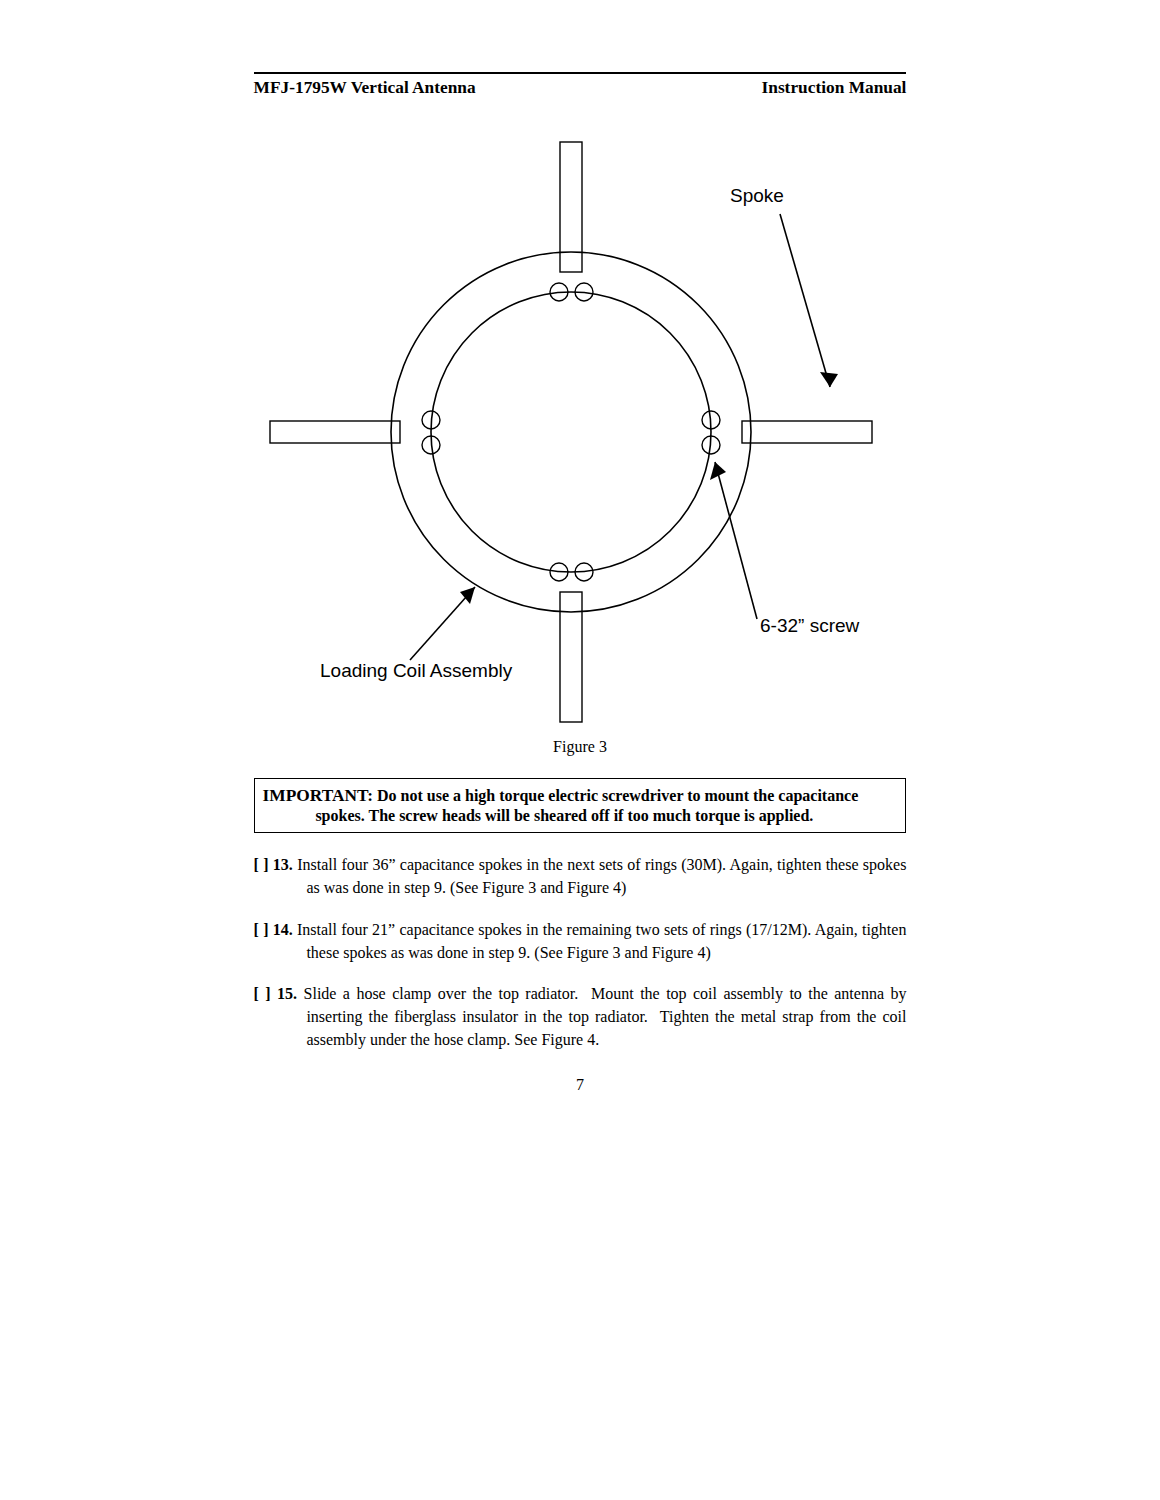MFJ-1795W Vertical Antenna Instruction Manual
Spoke 6-32” screw Loading Coil Assembly
Figure 3
IMPORTANT: Do not use a high torque electric screwdriver to mount the capacitance spokes. The screw heads will be sheared off if too much torque is applied.
[ ] 13. Install four 36” capacitance spokes in the next sets of rings (30M). Again, tighten these spokes as was done in step 9. (See Figure 3 and Figure 4)
[ ] 14. Install four 21” capacitance spokes in the remaining two sets of rings (17/12M). Again, tighten these spokes as was done in step 9. (See Figure 3 and Figure 4)
[ ] 15. Slide a hose clamp over the top radiator. Mount the top coil assembly to the antenna by inserting the fiberglass insulator in the top radiator. Tighten the metal strap from the coil assembly under the hose clamp. See Figure 4.
7